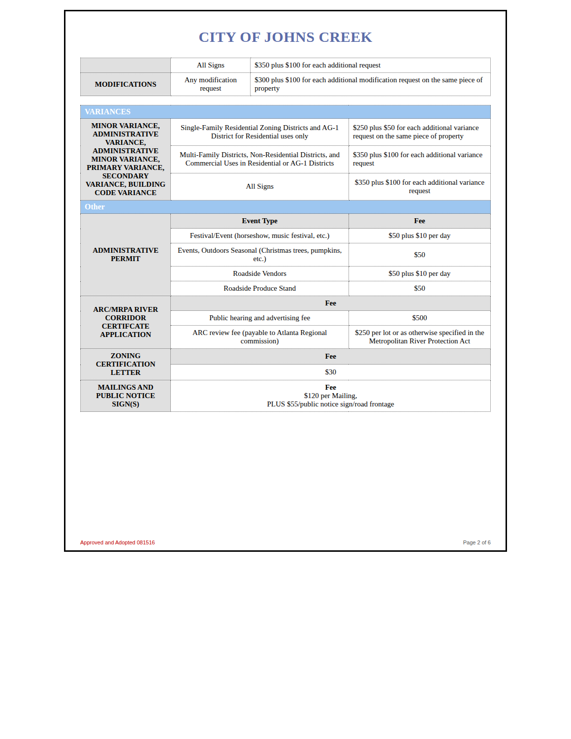CITY OF JOHNS CREEK
| | All Signs | $350 plus $100 for each additional request |
| MODIFICATIONS | Any modification request | $300 plus $100 for each additional modification request on the same piece of property |
| VARIANCES |
| MINOR VARIANCE, ADMINISTRATIVE VARIANCE, ADMINISTRATIVE MINOR VARIANCE, PRIMARY VARIANCE, SECONDARY VARIANCE, BUILDING CODE VARIANCE | Single-Family Residential Zoning Districts and AG-1 District for Residential uses only | $250 plus $50 for each additional variance request on the same piece of property |
| Multi-Family Districts, Non-Residential Districts, and Commercial Uses in Residential or AG-1 Districts | $350 plus $100 for each additional variance request |
| All Signs | $350 plus $100 for each additional variance request |
| Other |
| ADMINISTRATIVE PERMIT | Event Type | Fee |
| Festival/Event (horseshow, music festival, etc.) | $50 plus $10 per day |
| Events, Outdoors Seasonal (Christmas trees, pumpkins, etc.) | $50 |
| Roadside Vendors | $50 plus $10 per day |
| Roadside Produce Stand | $50 |
| ARC/MRPA RIVER CORRIDOR CERTIFCATE APPLICATION | Fee |
| Public hearing and advertising fee | $500 |
| ARC review fee (payable to Atlanta Regional commission) | $250 per lot or as otherwise specified in the Metropolitan River Protection Act |
| ZONING CERTIFICATION LETTER | Fee |
| $30 |
| MAILINGS AND PUBLIC NOTICE SIGN(S) | Fee $120 per Mailing, PLUS $55/public notice sign/road frontage |
Approved and Adopted 081516 Page 2 of 6